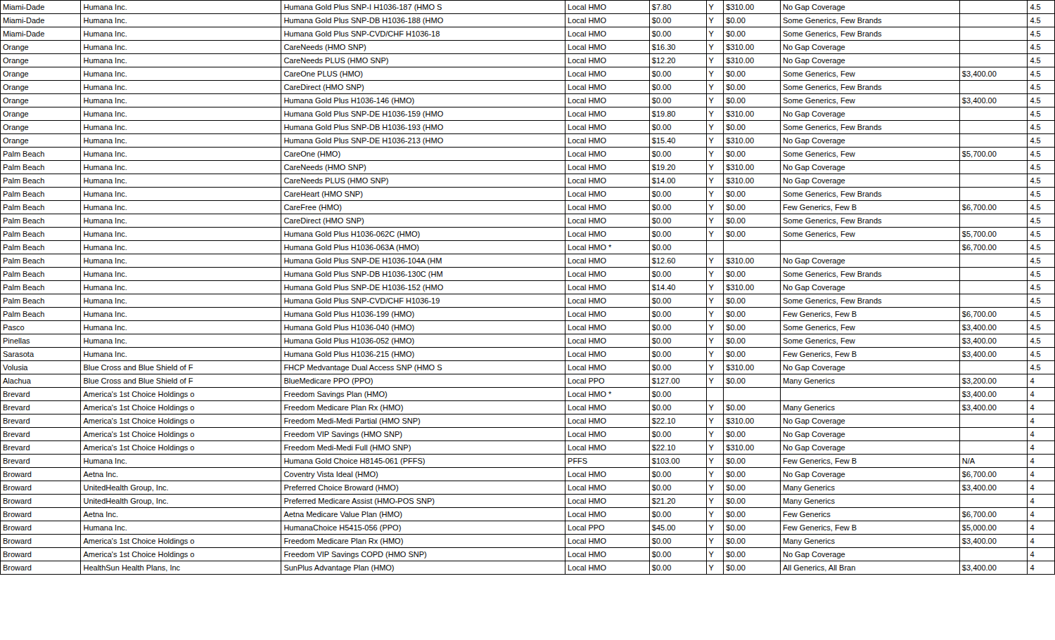| Miami-Dade | Humana Inc. | Humana Gold Plus SNP-I H1036-187 (HMO S | Local HMO | $7.80 | Y | $310.00 | No Gap Coverage | | 4.5 |
| Miami-Dade | Humana Inc. | Humana Gold Plus SNP-DB H1036-188 (HMO | Local HMO | $0.00 | Y | $0.00 | Some Generics, Few Brands | | 4.5 |
| Miami-Dade | Humana Inc. | Humana Gold Plus SNP-CVD/CHF H1036-18 | Local HMO | $0.00 | Y | $0.00 | Some Generics, Few Brands | | 4.5 |
| Orange | Humana Inc. | CareNeeds (HMO SNP) | Local HMO | $16.30 | Y | $310.00 | No Gap Coverage | | 4.5 |
| Orange | Humana Inc. | CareNeeds PLUS (HMO SNP) | Local HMO | $12.20 | Y | $310.00 | No Gap Coverage | | 4.5 |
| Orange | Humana Inc. | CareOne PLUS (HMO) | Local HMO | $0.00 | Y | $0.00 | Some Generics, Few | $3,400.00 | 4.5 |
| Orange | Humana Inc. | CareDirect (HMO SNP) | Local HMO | $0.00 | Y | $0.00 | Some Generics, Few Brands | | 4.5 |
| Orange | Humana Inc. | Humana Gold Plus H1036-146 (HMO) | Local HMO | $0.00 | Y | $0.00 | Some Generics, Few | $3,400.00 | 4.5 |
| Orange | Humana Inc. | Humana Gold Plus SNP-DE H1036-159 (HMO | Local HMO | $19.80 | Y | $310.00 | No Gap Coverage | | 4.5 |
| Orange | Humana Inc. | Humana Gold Plus SNP-DB H1036-193 (HMO | Local HMO | $0.00 | Y | $0.00 | Some Generics, Few Brands | | 4.5 |
| Orange | Humana Inc. | Humana Gold Plus SNP-DE H1036-213 (HMO | Local HMO | $15.40 | Y | $310.00 | No Gap Coverage | | 4.5 |
| Palm Beach | Humana Inc. | CareOne (HMO) | Local HMO | $0.00 | Y | $0.00 | Some Generics, Few | $5,700.00 | 4.5 |
| Palm Beach | Humana Inc. | CareNeeds (HMO SNP) | Local HMO | $19.20 | Y | $310.00 | No Gap Coverage | | 4.5 |
| Palm Beach | Humana Inc. | CareNeeds PLUS (HMO SNP) | Local HMO | $14.00 | Y | $310.00 | No Gap Coverage | | 4.5 |
| Palm Beach | Humana Inc. | CareHeart (HMO SNP) | Local HMO | $0.00 | Y | $0.00 | Some Generics, Few Brands | | 4.5 |
| Palm Beach | Humana Inc. | CareFree (HMO) | Local HMO | $0.00 | Y | $0.00 | Few Generics, Few B | $6,700.00 | 4.5 |
| Palm Beach | Humana Inc. | CareDirect (HMO SNP) | Local HMO | $0.00 | Y | $0.00 | Some Generics, Few Brands | | 4.5 |
| Palm Beach | Humana Inc. | Humana Gold Plus H1036-062C (HMO) | Local HMO | $0.00 | Y | $0.00 | Some Generics, Few | $5,700.00 | 4.5 |
| Palm Beach | Humana Inc. | Humana Gold Plus H1036-063A (HMO) | Local HMO * | $0.00 | | | | $6,700.00 | 4.5 |
| Palm Beach | Humana Inc. | Humana Gold Plus SNP-DE H1036-104A (HM | Local HMO | $12.60 | Y | $310.00 | No Gap Coverage | | 4.5 |
| Palm Beach | Humana Inc. | Humana Gold Plus SNP-DB H1036-130C (HM | Local HMO | $0.00 | Y | $0.00 | Some Generics, Few Brands | | 4.5 |
| Palm Beach | Humana Inc. | Humana Gold Plus SNP-DE H1036-152 (HMO | Local HMO | $14.40 | Y | $310.00 | No Gap Coverage | | 4.5 |
| Palm Beach | Humana Inc. | Humana Gold Plus SNP-CVD/CHF H1036-19 | Local HMO | $0.00 | Y | $0.00 | Some Generics, Few Brands | | 4.5 |
| Palm Beach | Humana Inc. | Humana Gold Plus H1036-199 (HMO) | Local HMO | $0.00 | Y | $0.00 | Few Generics, Few B | $6,700.00 | 4.5 |
| Pasco | Humana Inc. | Humana Gold Plus H1036-040 (HMO) | Local HMO | $0.00 | Y | $0.00 | Some Generics, Few | $3,400.00 | 4.5 |
| Pinellas | Humana Inc. | Humana Gold Plus H1036-052 (HMO) | Local HMO | $0.00 | Y | $0.00 | Some Generics, Few | $3,400.00 | 4.5 |
| Sarasota | Humana Inc. | Humana Gold Plus H1036-215 (HMO) | Local HMO | $0.00 | Y | $0.00 | Few Generics, Few B | $3,400.00 | 4.5 |
| Volusia | Blue Cross and Blue Shield of F | FHCP Medvantage Dual Access SNP (HMO S | Local HMO | $0.00 | Y | $310.00 | No Gap Coverage | | 4.5 |
| Alachua | Blue Cross and Blue Shield of F | BlueMedicare PPO (PPO) | Local PPO | $127.00 | Y | $0.00 | Many Generics | $3,200.00 | 4 |
| Brevard | America's 1st Choice Holdings o | Freedom Savings Plan (HMO) | Local HMO * | $0.00 | | | | $3,400.00 | 4 |
| Brevard | America's 1st Choice Holdings o | Freedom Medicare Plan Rx (HMO) | Local HMO | $0.00 | Y | $0.00 | Many Generics | $3,400.00 | 4 |
| Brevard | America's 1st Choice Holdings o | Freedom Medi-Medi Partial (HMO SNP) | Local HMO | $22.10 | Y | $310.00 | No Gap Coverage | | 4 |
| Brevard | America's 1st Choice Holdings o | Freedom VIP Savings (HMO SNP) | Local HMO | $0.00 | Y | $0.00 | No Gap Coverage | | 4 |
| Brevard | America's 1st Choice Holdings o | Freedom Medi-Medi Full (HMO SNP) | Local HMO | $22.10 | Y | $310.00 | No Gap Coverage | | 4 |
| Brevard | Humana Inc. | Humana Gold Choice H8145-061 (PFFS) | PFFS | $103.00 | Y | $0.00 | Few Generics, Few B | N/A | 4 |
| Broward | Aetna Inc. | Coventry Vista Ideal (HMO) | Local HMO | $0.00 | Y | $0.00 | No Gap Coverage | $6,700.00 | 4 |
| Broward | UnitedHealth Group, Inc. | Preferred Choice Broward (HMO) | Local HMO | $0.00 | Y | $0.00 | Many Generics | $3,400.00 | 4 |
| Broward | UnitedHealth Group, Inc. | Preferred Medicare Assist (HMO-POS SNP) | Local HMO | $21.20 | Y | $0.00 | Many Generics | | 4 |
| Broward | Aetna Inc. | Aetna Medicare Value Plan (HMO) | Local HMO | $0.00 | Y | $0.00 | Few Generics | $6,700.00 | 4 |
| Broward | Humana Inc. | HumanaChoice H5415-056 (PPO) | Local PPO | $45.00 | Y | $0.00 | Few Generics, Few B | $5,000.00 | 4 |
| Broward | America's 1st Choice Holdings o | Freedom Medicare Plan Rx (HMO) | Local HMO | $0.00 | Y | $0.00 | Many Generics | $3,400.00 | 4 |
| Broward | America's 1st Choice Holdings o | Freedom VIP Savings COPD (HMO SNP) | Local HMO | $0.00 | Y | $0.00 | No Gap Coverage | | 4 |
| Broward | HealthSun Health Plans, Inc | SunPlus Advantage Plan (HMO) | Local HMO | $0.00 | Y | $0.00 | All Generics, All Bran | $3,400.00 | 4 |